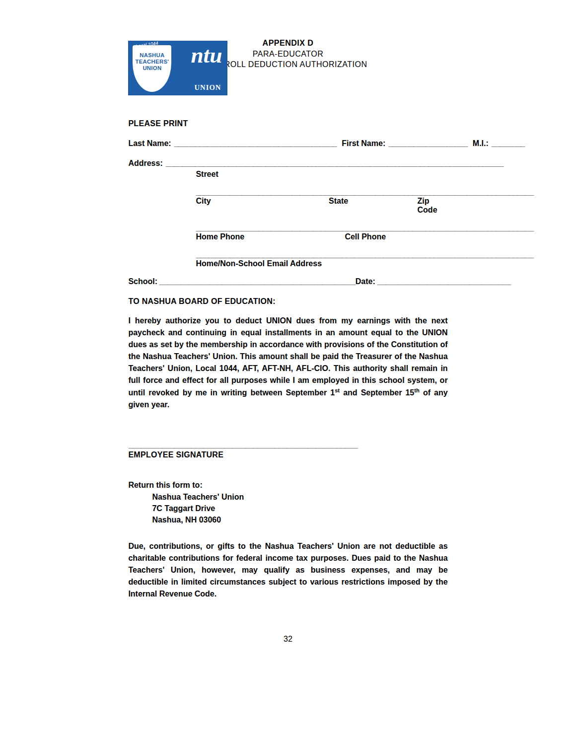Local 1044
NASHUA
TEACHERS'
UNION
ntu
UNION
APPENDIX D
PARA-EDUCATOR
PAYROLL DEDUCTION AUTHORIZATION
PLEASE PRINT
Last Name: _______________________________________ First Name: ___________________ M.I.: ________
Address: _________________________________________________________________________________
Street
_________________________________________________________________________________
City State Zip Code
_________________________________________________________________________________
Home Phone Cell Phone
_________________________________________________________________________________
Home/Non-School Email Address
School: _______________________________________________ Date: ________________________________
TO NASHUA BOARD OF EDUCATION:
I hereby authorize you to deduct UNION dues from my earnings with the next paycheck and continuing in equal installments in an amount equal to the UNION dues as set by the membership in accordance with provisions of the Constitution of the Nashua Teachers' Union. This amount shall be paid the Treasurer of the Nashua Teachers' Union, Local 1044, AFT, AFT-NH, AFL-CIO. This authority shall remain in full force and effect for all purposes while I am employed in this school system, or until revoked by me in writing between September 1st and September 15th of any given year.
_______________________________________________________
EMPLOYEE SIGNATURE
Return this form to:
Nashua Teachers' Union
7C Taggart Drive
Nashua, NH 03060
Due, contributions, or gifts to the Nashua Teachers' Union are not deductible as charitable contributions for federal income tax purposes. Dues paid to the Nashua Teachers' Union, however, may qualify as business expenses, and may be deductible in limited circumstances subject to various restrictions imposed by the Internal Revenue Code.
32